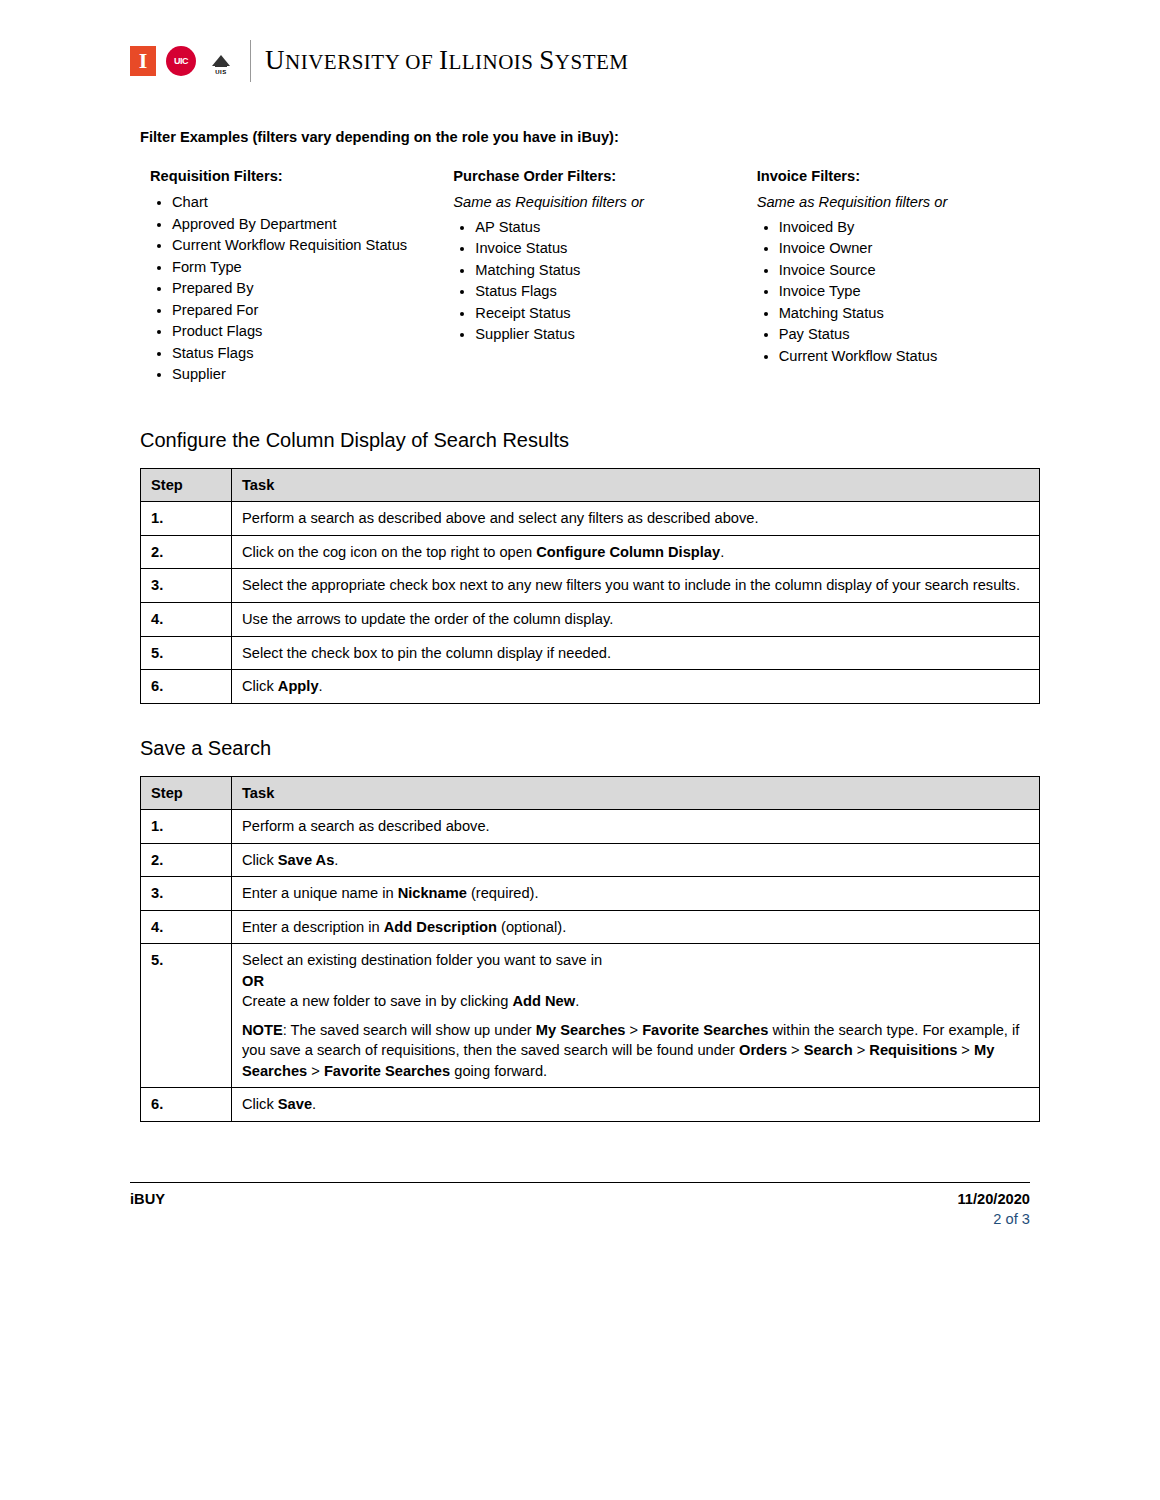I
UIC
UIS
UNIVERSITY OF ILLINOIS SYSTEM
Filter Examples (filters vary depending on the role you have in iBuy):
Requisition Filters:
Chart
Approved By Department
Current Workflow Requisition Status
Form Type
Prepared By
Prepared For
Product Flags
Status Flags
Supplier
Purchase Order Filters:
Same as Requisition filters or
AP Status
Invoice Status
Matching Status
Status Flags
Receipt Status
Supplier Status
Invoice Filters:
Same as Requisition filters or
Invoiced By
Invoice Owner
Invoice Source
Invoice Type
Matching Status
Pay Status
Current Workflow Status
Configure the Column Display of Search Results
| Step | Task |
| --- | --- |
| 1. | Perform a search as described above and select any filters as described above. |
| 2. | Click on the cog icon on the top right to open Configure Column Display . |
| 3. | Select the appropriate check box next to any new filters you want to include in the column display of your search results. |
| 4. | Use the arrows to update the order of the column display. |
| 5. | Select the check box to pin the column display if needed. |
| 6. | Click Apply . |
Save a Search
| Step | Task |
| --- | --- |
| 1. | Perform a search as described above. |
| 2. | Click Save As . |
| 3. | Enter a unique name in Nickname (required). |
| 4. | Enter a description in Add Description (optional). |
| 5. | Select an existing destination folder you want to save in OR Create a new folder to save in by clicking Add New . NOTE : The saved search will show up under My Searches > Favorite Searches within the search type. For example, if you save a search of requisitions, then the saved search will be found under Orders > Search > Requisitions > My Searches > Favorite Searches going forward. |
| 6. | Click Save . |
iBUY
11/20/2020
2 of 3